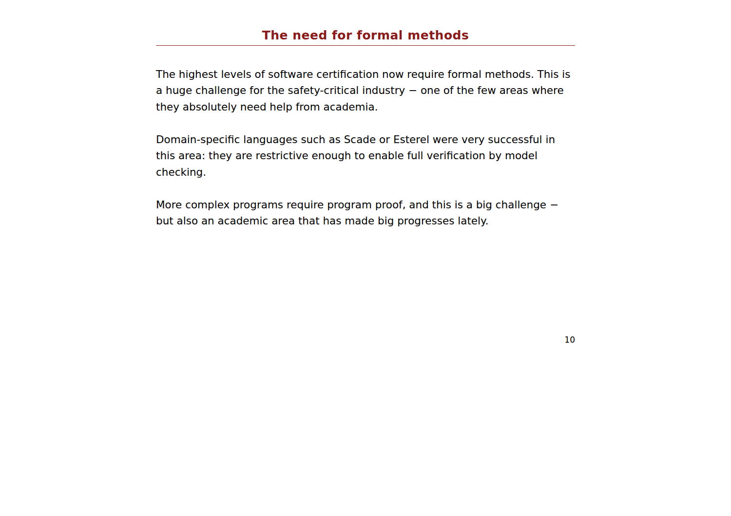The need for formal methods
The highest levels of software certification now require formal methods. This is a huge challenge for the safety-critical industry − one of the few areas where they absolutely need help from academia.
Domain-specific languages such as Scade or Esterel were very successful in this area: they are restrictive enough to enable full verification by model checking.
More complex programs require program proof, and this is a big challenge − but also an academic area that has made big progresses lately.
10